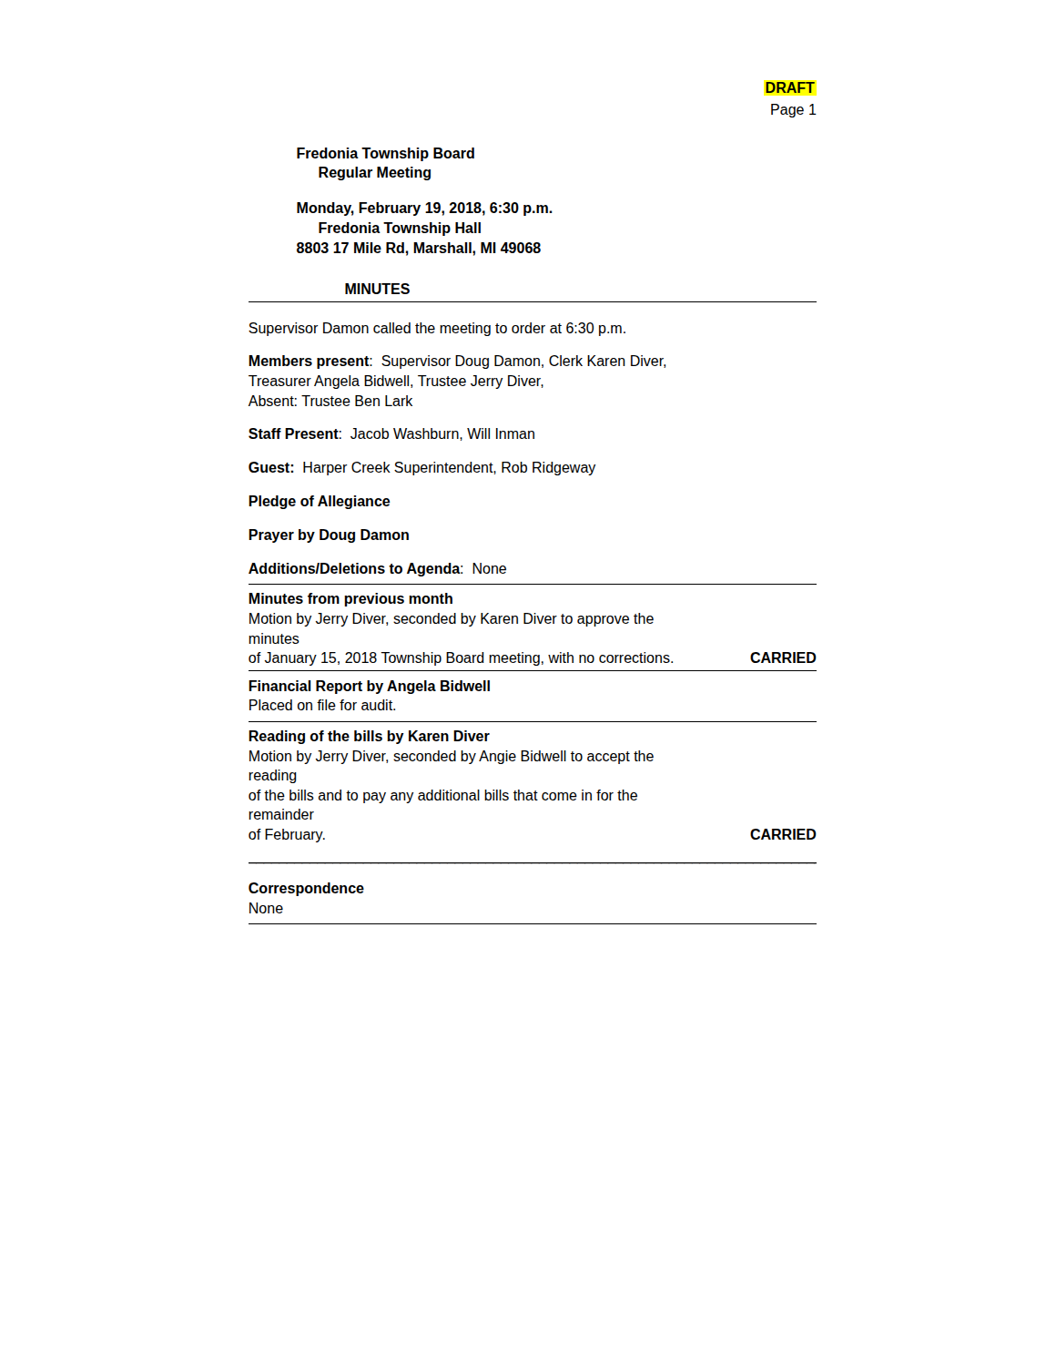DRAFT Page 1
Fredonia Township Board
Regular Meeting
Monday, February 19, 2018, 6:30 p.m.
Fredonia Township Hall
8803 17 Mile Rd, Marshall, MI 49068
MINUTES
Supervisor Damon called the meeting to order at 6:30 p.m.
Members present: Supervisor Doug Damon, Clerk Karen Diver,
Treasurer Angela Bidwell, Trustee Jerry Diver,
Absent: Trustee Ben Lark
Staff Present: Jacob Washburn, Will Inman
Guest: Harper Creek Superintendent, Rob Ridgeway
Pledge of Allegiance
Prayer by Doug Damon
Additions/Deletions to Agenda: None
Minutes from previous month
| Motion by Jerry Diver, seconded by Karen Diver to approve the minutes | |
| of January 15, 2018 Township Board meeting, with no corrections. | CARRIED |
Financial Report by Angela Bidwell
Placed on file for audit.
Reading of the bills by Karen Diver
| Motion by Jerry Diver, seconded by Angie Bidwell to accept the reading | |
| of the bills and to pay any additional bills that come in for the remainder | |
| of February. | CARRIED |
_______________________________________________________________________________
Correspondence
None